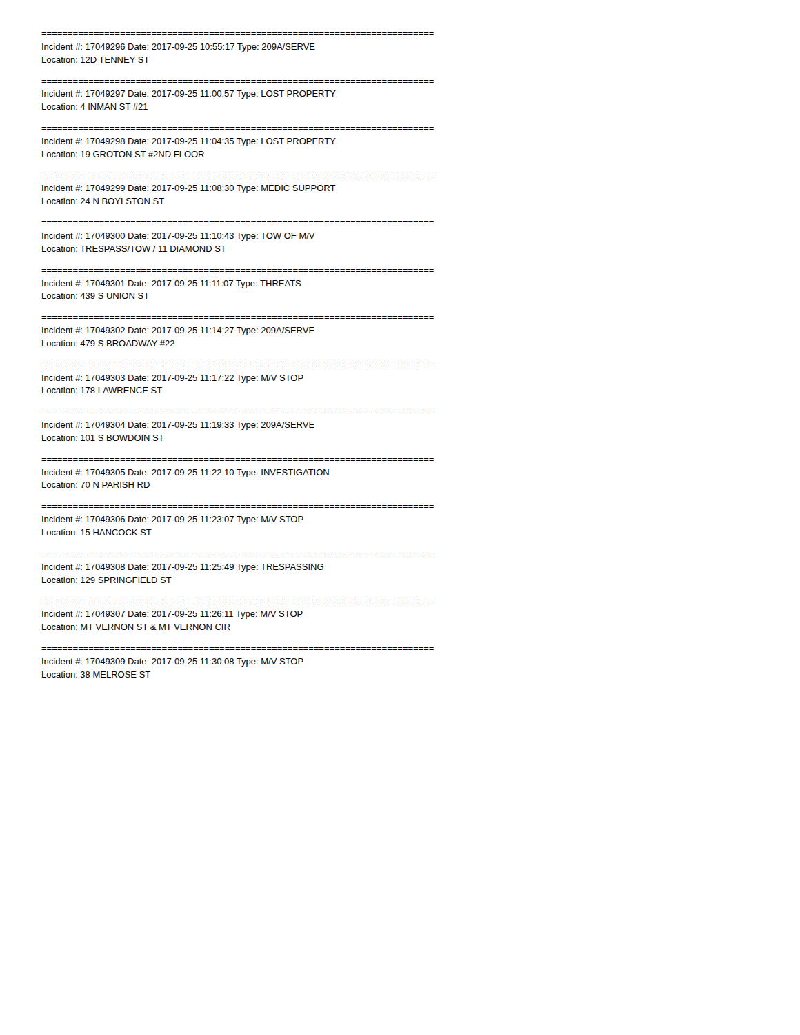===========================================================================
Incident #: 17049296 Date: 2017-09-25 10:55:17 Type: 209A/SERVE
Location: 12D TENNEY ST
===========================================================================
Incident #: 17049297 Date: 2017-09-25 11:00:57 Type: LOST PROPERTY
Location: 4 INMAN ST #21
===========================================================================
Incident #: 17049298 Date: 2017-09-25 11:04:35 Type: LOST PROPERTY
Location: 19 GROTON ST #2ND FLOOR
===========================================================================
Incident #: 17049299 Date: 2017-09-25 11:08:30 Type: MEDIC SUPPORT
Location: 24 N BOYLSTON ST
===========================================================================
Incident #: 17049300 Date: 2017-09-25 11:10:43 Type: TOW OF M/V
Location: TRESPASS/TOW / 11 DIAMOND ST
===========================================================================
Incident #: 17049301 Date: 2017-09-25 11:11:07 Type: THREATS
Location: 439 S UNION ST
===========================================================================
Incident #: 17049302 Date: 2017-09-25 11:14:27 Type: 209A/SERVE
Location: 479 S BROADWAY #22
===========================================================================
Incident #: 17049303 Date: 2017-09-25 11:17:22 Type: M/V STOP
Location: 178 LAWRENCE ST
===========================================================================
Incident #: 17049304 Date: 2017-09-25 11:19:33 Type: 209A/SERVE
Location: 101 S BOWDOIN ST
===========================================================================
Incident #: 17049305 Date: 2017-09-25 11:22:10 Type: INVESTIGATION
Location: 70 N PARISH RD
===========================================================================
Incident #: 17049306 Date: 2017-09-25 11:23:07 Type: M/V STOP
Location: 15 HANCOCK ST
===========================================================================
Incident #: 17049308 Date: 2017-09-25 11:25:49 Type: TRESPASSING
Location: 129 SPRINGFIELD ST
===========================================================================
Incident #: 17049307 Date: 2017-09-25 11:26:11 Type: M/V STOP
Location: MT VERNON ST & MT VERNON CIR
===========================================================================
Incident #: 17049309 Date: 2017-09-25 11:30:08 Type: M/V STOP
Location: 38 MELROSE ST